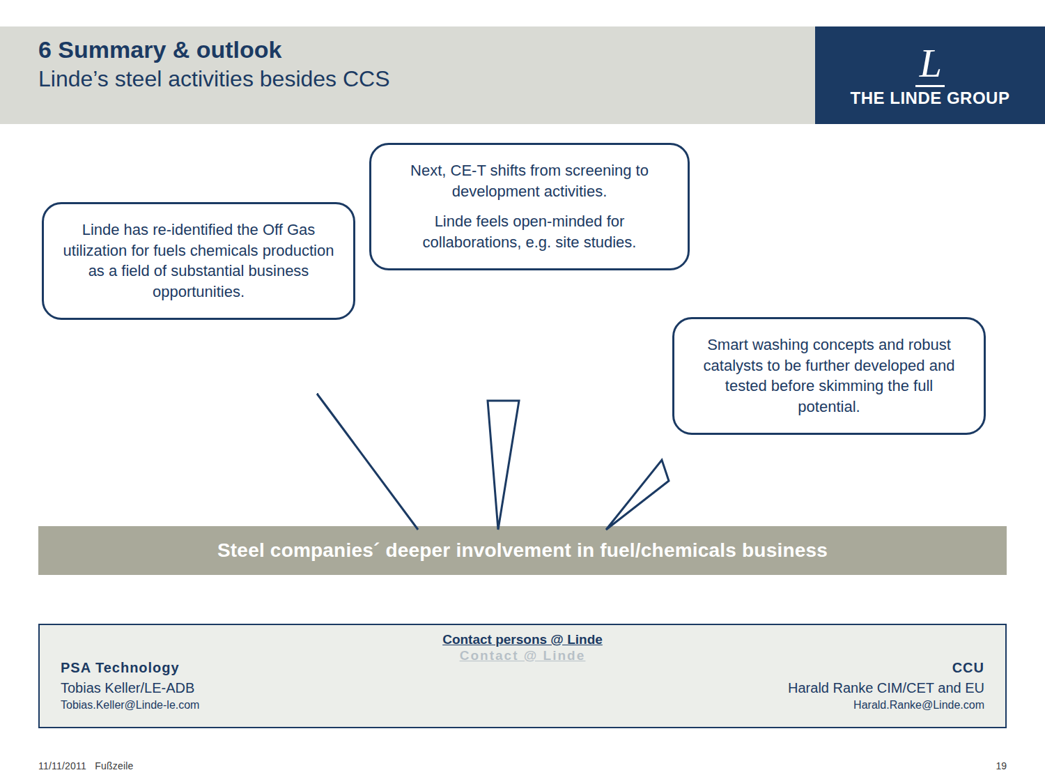6 Summary & outlook
Linde’s steel activities besides CCS
L
THE LINDE GROUP
Linde has re-identified the Off Gas utilization for fuels chemicals production as a field of substantial business opportunities.
Next, CE-T shifts from screening to development activities.
Linde feels open-minded for collaborations, e.g. site studies.
Smart washing concepts and robust catalysts to be further developed and tested before skimming the full potential.
Steel companies´ deeper involvement in fuel/chemicals business
Contact persons @ Linde Contact @ Linde
PSA Technology
Tobias Keller/LE-ADB
Tobias.Keller@Linde-le.com
CCU
Harald Ranke CIM/CET and EU
Harald.Ranke@Linde.com
11/11/2011 Fußzeile
19